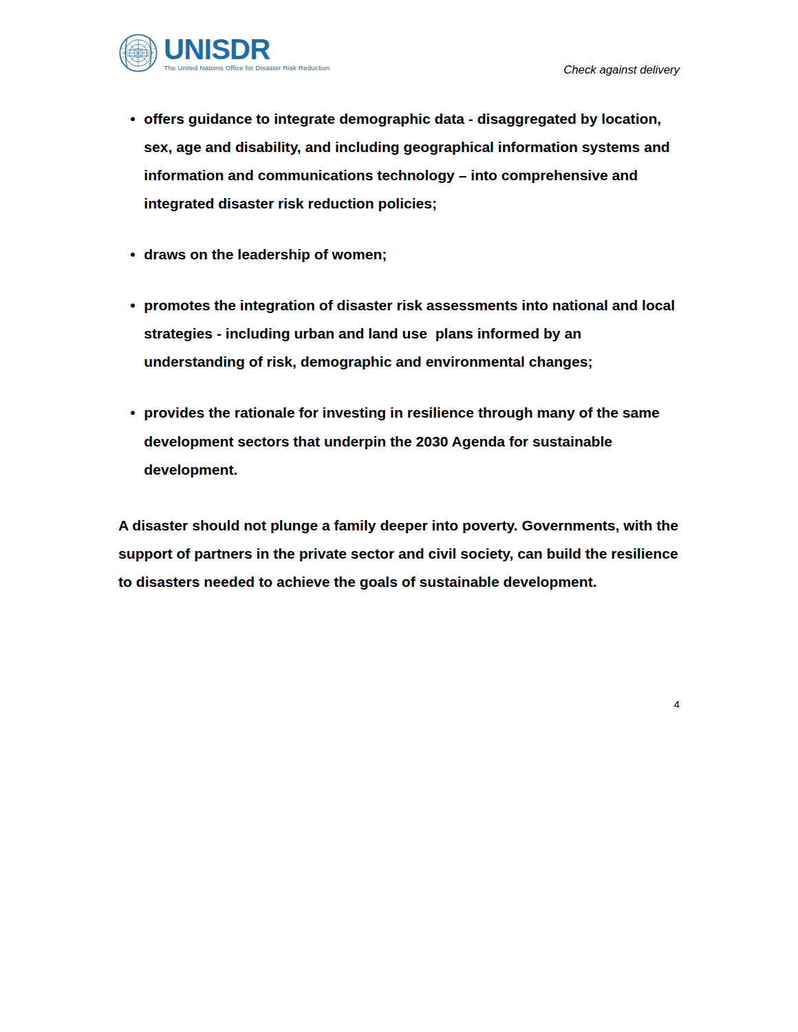UNISDR
The United Nations Office for Disaster Risk Reduction
Check against delivery
offers guidance to integrate demographic data - disaggregated by location, sex, age and disability, and including geographical information systems and information and communications technology – into comprehensive and integrated disaster risk reduction policies;
draws on the leadership of women;
promotes the integration of disaster risk assessments into national and local strategies - including urban and land use plans informed by an understanding of risk, demographic and environmental changes;
provides the rationale for investing in resilience through many of the same development sectors that underpin the 2030 Agenda for sustainable development.
A disaster should not plunge a family deeper into poverty. Governments, with the support of partners in the private sector and civil society, can build the resilience to disasters needed to achieve the goals of sustainable development.
4